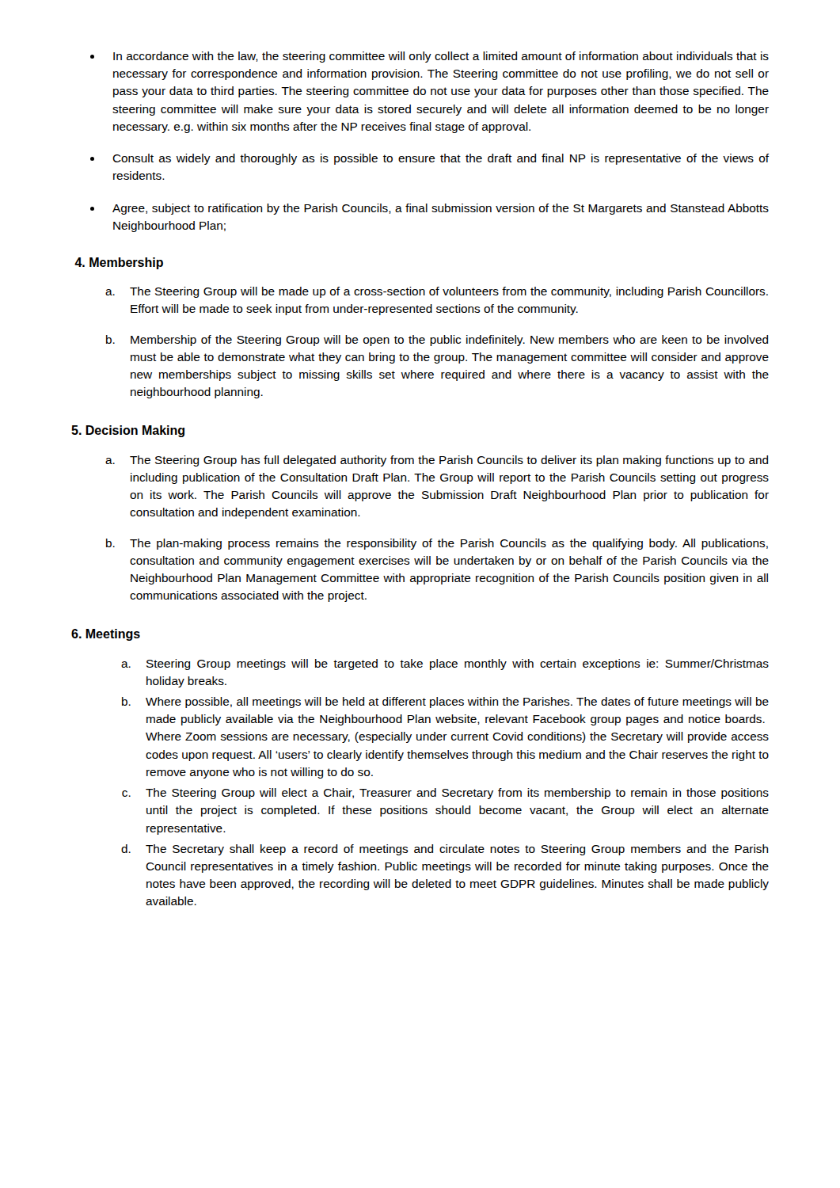In accordance with the law, the steering committee will only collect a limited amount of information about individuals that is necessary for correspondence and information provision. The Steering committee do not use profiling, we do not sell or pass your data to third parties. The steering committee do not use your data for purposes other than those specified. The steering committee will make sure your data is stored securely and will delete all information deemed to be no longer necessary. e.g. within six months after the NP receives final stage of approval.
Consult as widely and thoroughly as is possible to ensure that the draft and final NP is representative of the views of residents.
Agree, subject to ratification by the Parish Councils, a final submission version of the St Margarets and Stanstead Abbotts Neighbourhood Plan;
4. Membership
The Steering Group will be made up of a cross-section of volunteers from the community, including Parish Councillors. Effort will be made to seek input from under-represented sections of the community.
Membership of the Steering Group will be open to the public indefinitely. New members who are keen to be involved must be able to demonstrate what they can bring to the group. The management committee will consider and approve new memberships subject to missing skills set where required and where there is a vacancy to assist with the neighbourhood planning.
5. Decision Making
The Steering Group has full delegated authority from the Parish Councils to deliver its plan making functions up to and including publication of the Consultation Draft Plan. The Group will report to the Parish Councils setting out progress on its work. The Parish Councils will approve the Submission Draft Neighbourhood Plan prior to publication for consultation and independent examination.
The plan-making process remains the responsibility of the Parish Councils as the qualifying body. All publications, consultation and community engagement exercises will be undertaken by or on behalf of the Parish Councils via the Neighbourhood Plan Management Committee with appropriate recognition of the Parish Councils position given in all communications associated with the project.
6. Meetings
Steering Group meetings will be targeted to take place monthly with certain exceptions ie: Summer/Christmas holiday breaks.
Where possible, all meetings will be held at different places within the Parishes. The dates of future meetings will be made publicly available via the Neighbourhood Plan website, relevant Facebook group pages and notice boards. Where Zoom sessions are necessary, (especially under current Covid conditions) the Secretary will provide access codes upon request. All ‘users’ to clearly identify themselves through this medium and the Chair reserves the right to remove anyone who is not willing to do so.
The Steering Group will elect a Chair, Treasurer and Secretary from its membership to remain in those positions until the project is completed. If these positions should become vacant, the Group will elect an alternate representative.
The Secretary shall keep a record of meetings and circulate notes to Steering Group members and the Parish Council representatives in a timely fashion. Public meetings will be recorded for minute taking purposes. Once the notes have been approved, the recording will be deleted to meet GDPR guidelines. Minutes shall be made publicly available.